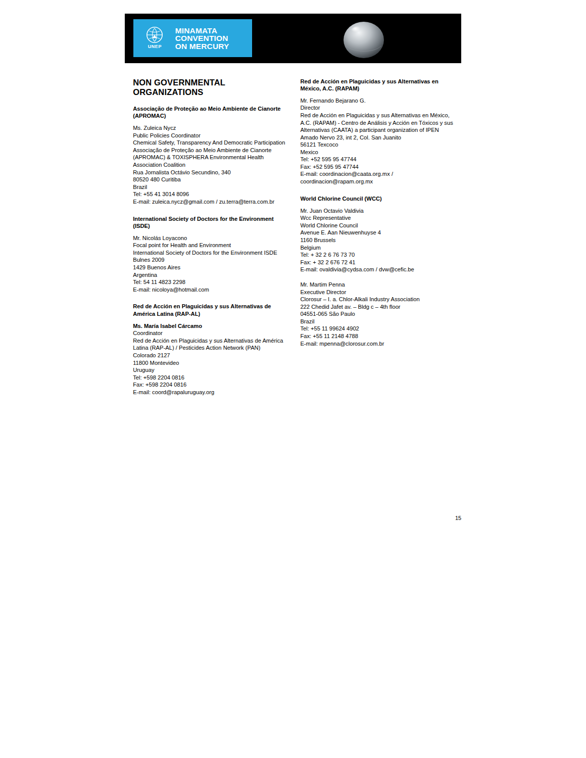UNEP
Minamata Convention on Mercury
NON GOVERNMENTAL
ORGANIZATIONS
Associação de Proteção ao Meio Ambiente de Cianorte (APROMAC)
Ms. Zuleica Nycz
Public Policies Coordinator
Chemical Safety, Transparency And Democratic Participation
Associação de Proteção ao Meio Ambiente de Cianorte (APROMAC) & TOXISPHERA Environmental Health Association Coalition
Rua Jornalista Octávio Secundino, 340
80520 480 Curitiba
Brazil
Tel: +55 41 3014 8096
E-mail: zuleica.nycz@gmail.com / zu.terra@terra.com.br
International Society of Doctors for the Environment (ISDE)
Mr. Nicolás Loyacono
Focal point for Health and Environment
International Society of Doctors for the Environment ISDE
Bulnes 2009
1429 Buenos Aires
Argentina
Tel: 54 11 4823 2298
E-mail: nicoloya@hotmail.com
Red de Acción en Plaguicidas y sus Alternativas de América Latina (RAP-AL)
Ms. María Isabel Cárcamo
Coordinator
Red de Acción en Plaguicidas y sus Alternativas de América Latina (RAP-AL) / Pesticides Action Network (PAN)
Colorado 2127
11800 Montevideo
Uruguay
Tel: +598 2204 0816
Fax: +598 2204 0816
E-mail: coord@rapaluruguay.org
Red de Acción en Plaguicidas y sus Alternativas en México, A.C. (RAPAM)
Mr. Fernando Bejarano G.
Director
Red de Acción en Plaguicidas y sus Alternativas en México, A.C. (RAPAM) - Centro de Análisis y Acción en Tóxicos y sus Alternativas (CAATA) a participant organization of IPEN
Amado Nervo 23, int 2, Col. San Juanito
56121 Texcoco
Mexico
Tel: +52 595 95 47744
Fax: +52 595 95 47744
E-mail: coordinacion@caata.org.mx / coordinacion@rapam.org.mx
World Chlorine Council (WCC)
Mr. Juan Octavio Valdivia
Wcc Representative
World Chlorine Council
Avenue E. Aan Nieuwenhuyse 4
1160 Brussels
Belgium
Tel: + 32 2 6 76 73 70
Fax: + 32 2 676 72 41
E-mail: ovaldivia@cydsa.com / dvw@cefic.be
Mr. Martim Penna
Executive Director
Clorosur – I. a. Chlor-Alkali Industry Association
222 Chedid Jafet av. – Bldg c – 4th floor
04551-065 São Paulo
Brazil
Tel: +55 11 99624 4902
Fax: +55 11 2148 4788
E-mail: mpenna@clorosur.com.br
15